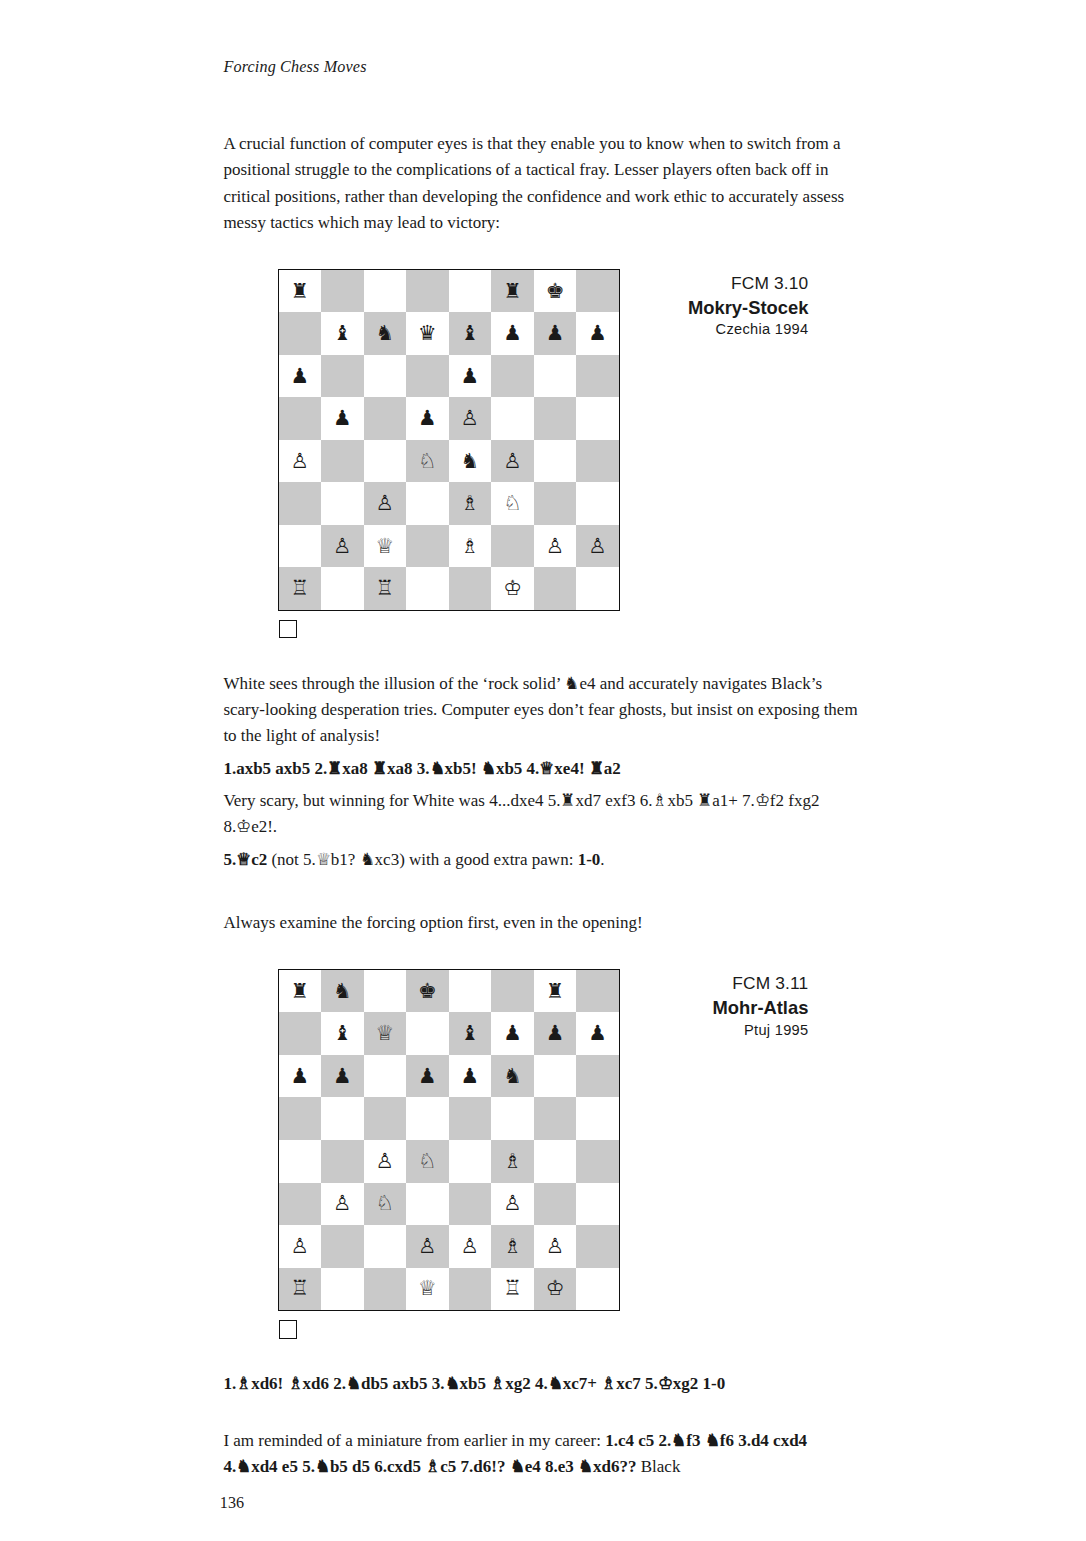Forcing Chess Moves
A crucial function of computer eyes is that they enable you to know when to switch from a positional struggle to the complications of a tactical fray. Lesser players often back off in critical positions, rather than developing the confidence and work ethic to accurately assess messy tactics which may lead to victory:
| ♜ | | | | | ♜ | ♚ | |
| | ♝ | ♞ | ♛ | ♝ | ♟ | ♟ | ♟ |
| ♟ | | | | ♟ | | | |
| | ♟ | | ♟ | ♙ | | | |
| ♙ | | | ♘ | ♞ | ♙ | | |
| | | ♙ | | ♗ | ♘ | | |
| | ♙ | ♕ | | ♗ | | ♙ | ♙ |
| ♖ | | ♖ | | | ♔ | | |
FCM 3.10
Mokry-Stocek
Czechia 1994
White sees through the illusion of the ‘rock solid’ ♞e4 and accurately navigates Black’s scary-looking desperation tries. Computer eyes don’t fear ghosts, but insist on exposing them to the light of analysis!
1.axb5 axb5 2.♜xa8 ♜xa8 3.♞xb5! ♞xb5 4.♕xe4! ♜a2
Very scary, but winning for White was 4...dxe4 5.♜xd7 exf3 6.♗xb5 ♜a1+ 7.♔f2 fxg2 8.♔e2!.
5.♕c2 (not 5.♕b1? ♞xc3) with a good extra pawn: 1-0.
Always examine the forcing option first, even in the opening!
| ♜ | ♞ | | ♚ | | | ♜ | |
| | ♝ | ♕ | | ♝ | ♟ | ♟ | ♟ |
| ♟ | ♟ | | ♟ | ♟ | ♞ | | |
| | | ♙ | ♘ | | ♗ | | |
| | ♙ | ♘ | | | ♙ | | |
| ♙ | | | ♙ | ♙ | ♗ | ♙ | |
| ♖ | | | ♕ | | ♖ | ♔ | |
FCM 3.11
Mohr-Atlas
Ptuj 1995
1.♗xd6! ♗xd6 2.♞db5 axb5 3.♞xb5 ♗xg2 4.♞xc7+ ♗xc7 5.♔xg2 1-0
I am reminded of a miniature from earlier in my career: 1.c4 c5 2.♞f3 ♞f6 3.d4 cxd4 4.♞xd4 e5 5.♞b5 d5 6.cxd5 ♗c5 7.d6!? ♞e4 8.e3 ♞xd6?? Black
136